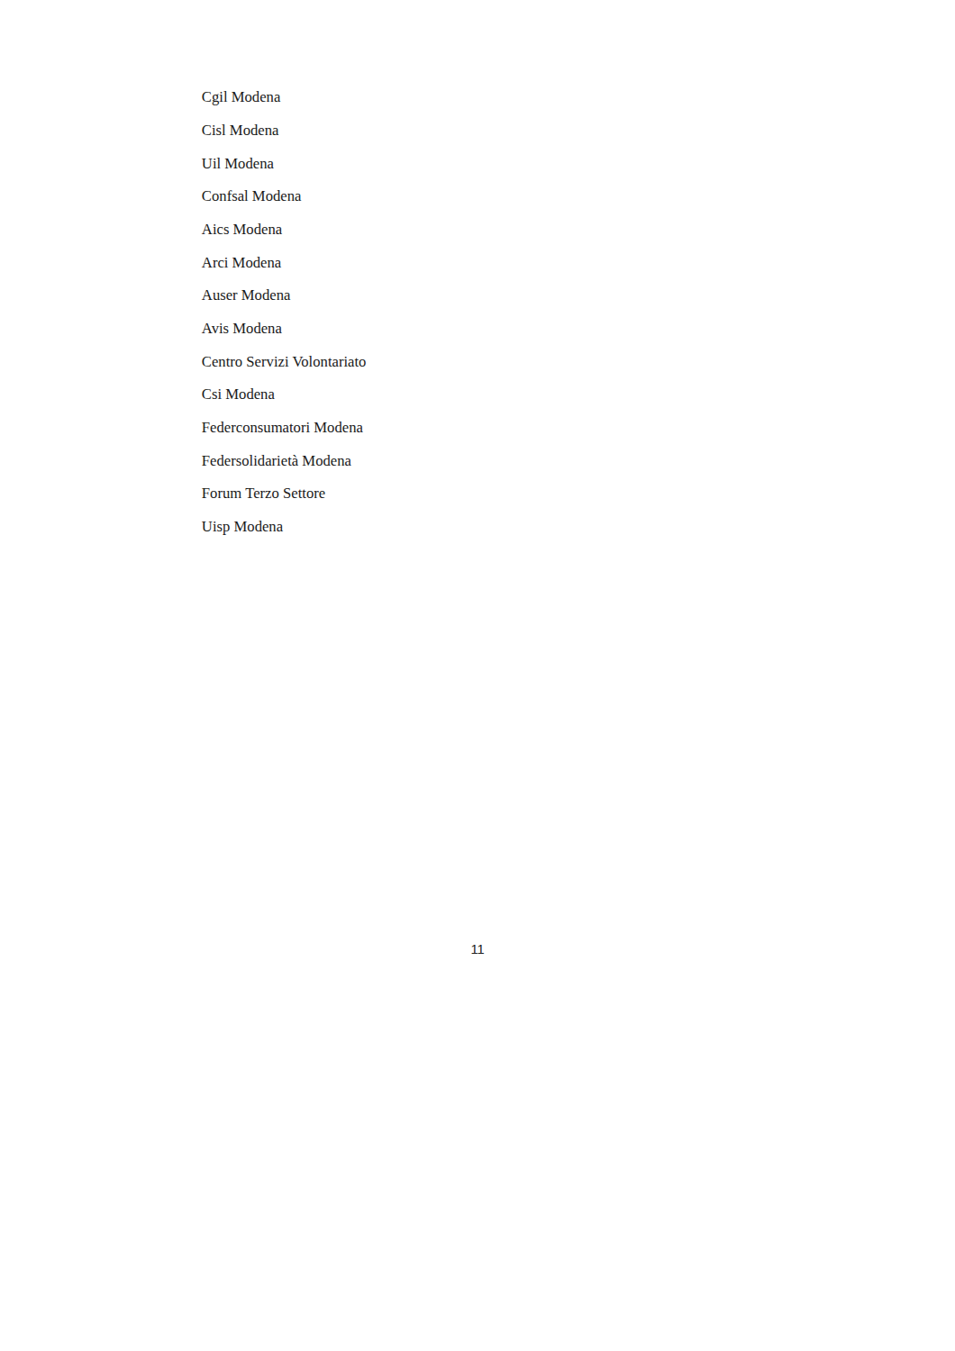Cgil Modena
Cisl Modena
Uil Modena
Confsal Modena
Aics Modena
Arci Modena
Auser Modena
Avis Modena
Centro Servizi Volontariato
Csi Modena
Federconsumatori Modena
Federsolidarietà Modena
Forum Terzo Settore
Uisp Modena
11